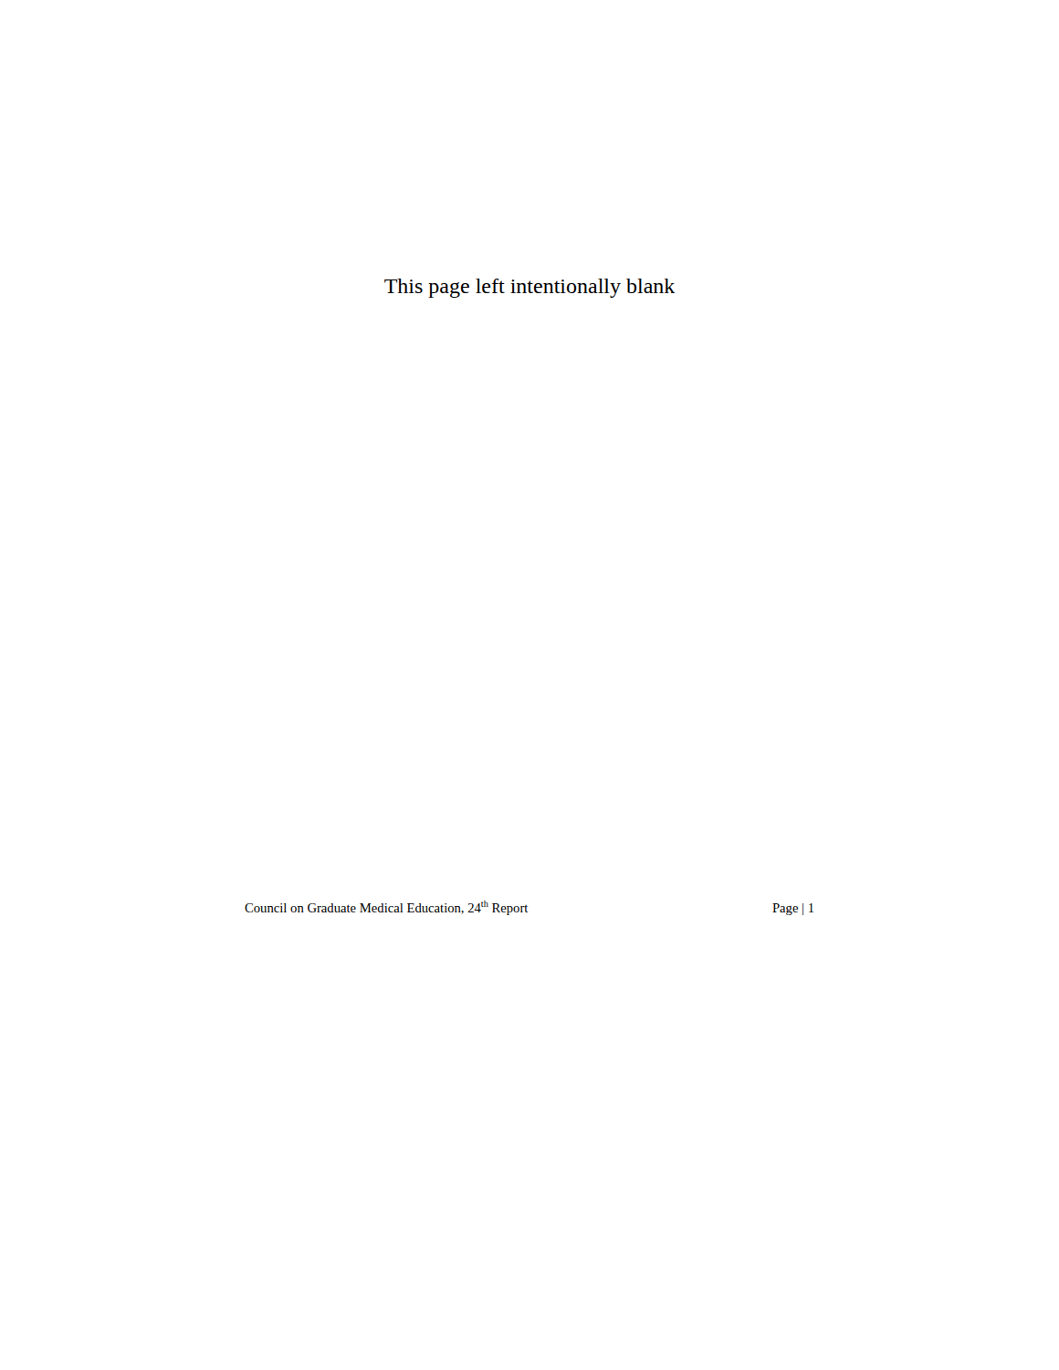This page left intentionally blank
Council on Graduate Medical Education, 24th Report Page | 1